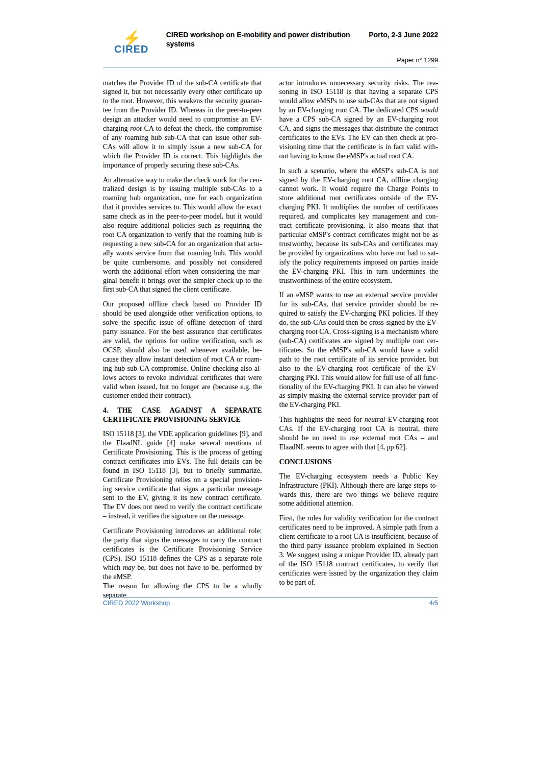⚡ CIRED
CIRED workshop on E-mobility and power distribution systems
Porto, 2-3 June 2022
Paper n° 1299
matches the Provider ID of the sub-CA certificate that signed it, but not necessarily every other certificate up to the root. However, this weakens the security guarantee from the Provider ID. Whereas in the peer-to-peer design an attacker would need to compromise an EV-charging root CA to defeat the check, the compromise of any roaming hub sub-CA that can issue other sub-CAs will allow it to simply issue a new sub-CA for which the Provider ID is correct. This highlights the importance of properly securing these sub-CAs.
An alternative way to make the check work for the centralized design is by issuing multiple sub-CAs to a roaming hub organization, one for each organization that it provides services to. This would allow the exact same check as in the peer-to-peer model, but it would also require additional policies such as requiring the root CA organization to verify that the roaming hub is requesting a new sub-CA for an organization that actually wants service from that roaming hub. This would be quite cumbersome, and possibly not considered worth the additional effort when considering the marginal benefit it brings over the simpler check up to the first sub-CA that signed the client certificate.
Our proposed offline check based on Provider ID should be used alongside other verification options, to solve the specific issue of offline detection of third party issuance. For the best assurance that certificates are valid, the options for online verification, such as OCSP, should also be used whenever available, because they allow instant detection of root CA or roaming hub sub-CA compromise. Online checking also allows actors to revoke individual certificates that were valid when issued, but no longer are (because e.g. the customer ended their contract).
4. The case against a separate certificate provisioning service
ISO 15118 [3], the VDE application guidelines [9], and the ElaadNL guide [4] make several mentions of Certificate Provisioning. This is the process of getting contract certificates into EVs. The full details can be found in ISO 15118 [3], but to briefly summarize, Certificate Provisioning relies on a special provisioning service certificate that signs a particular message sent to the EV, giving it its new contract certificate. The EV does not need to verify the contract certificate – instead, it verifies the signature on the message.
Certificate Provisioning introduces an additional role: the party that signs the messages to carry the contract certificates is the Certificate Provisioning Service (CPS). ISO 15118 defines the CPS as a separate role which may be, but does not have to be, performed by the eMSP.
The reason for allowing the CPS to be a wholly separate
actor introduces unnecessary security risks. The reasoning in ISO 15118 is that having a separate CPS would allow eMSPs to use sub-CAs that are not signed by an EV-charging root CA. The dedicated CPS would have a CPS sub-CA signed by an EV-charging root CA, and signs the messages that distribute the contract certificates to the EVs. The EV can then check at provisioning time that the certificate is in fact valid without having to know the eMSP's actual root CA.
In such a scenario, where the eMSP's sub-CA is not signed by the EV-charging root CA, offline charging cannot work. It would require the Charge Points to store additional root certificates outside of the EV-charging PKI. It multiplies the number of certificates required, and complicates key management and contract certificate provisioning. It also means that that particular eMSP's contract certificates might not be as trustworthy, because its sub-CAs and certificates may be provided by organizations who have not had to satisfy the policy requirements imposed on parties inside the EV-charging PKI. This in turn undermines the trustworthiness of the entire ecosystem.
If an eMSP wants to use an external service provider for its sub-CAs, that service provider should be required to satisfy the EV-charging PKI policies. If they do, the sub-CAs could then be cross-signed by the EV-charging root CA. Cross-signing is a mechanism where (sub-CA) certificates are signed by multiple root certificates. So the eMSP's sub-CA would have a valid path to the root certificate of its service provider, but also to the EV-charging root certificate of the EV-charging PKI. This would allow for full use of all functionality of the EV-charging PKI. It can also be viewed as simply making the external service provider part of the EV-charging PKI.
This highlights the need for neutral EV-charging root CAs. If the EV-charging root CA is neutral, there should be no need to use external root CAs – and ElaadNL seems to agree with that [4, pp 62].
Conclusions
The EV-charging ecosystem needs a Public Key Infrastructure (PKI). Although there are large steps towards this, there are two things we believe require some additional attention.
First, the rules for validity verification for the contract certificates need to be improved. A simple path from a client certificate to a root CA is insufficient, because of the third party issuance problem explained in Section 3. We suggest using a unique Provider ID, already part of the ISO 15118 contract certificates, to verify that certificates were issued by the organization they claim to be part of.
CIRED 2022 Workshop 4/5